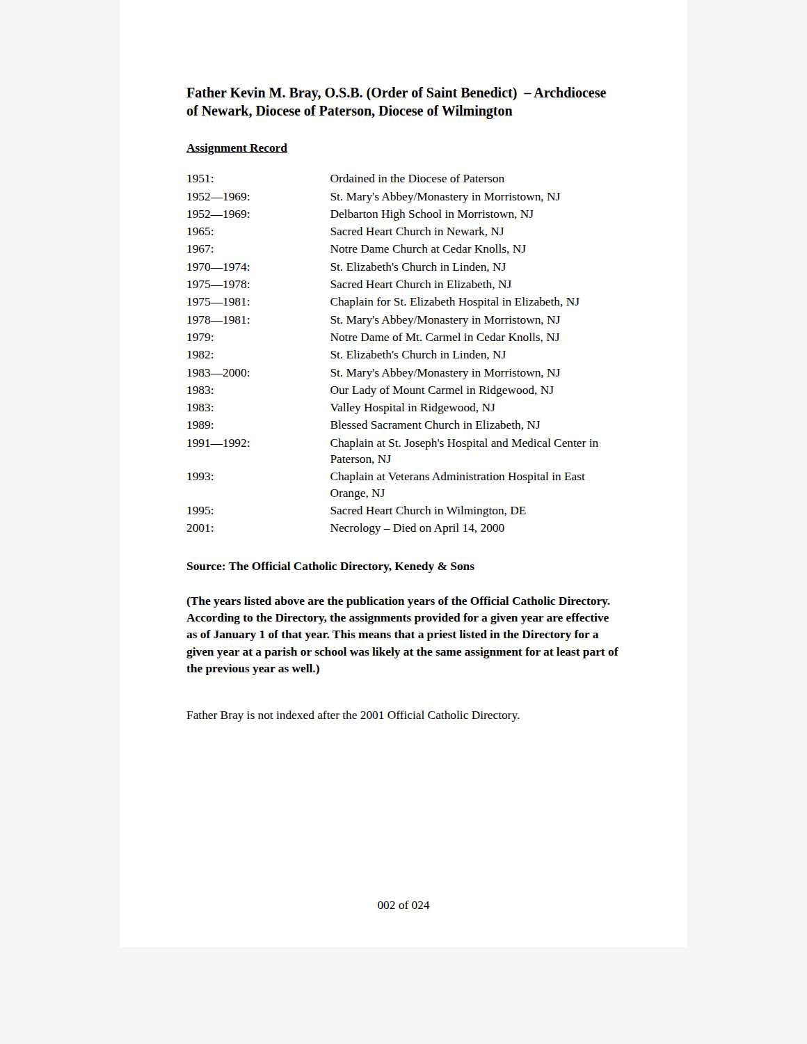Father Kevin M. Bray, O.S.B. (Order of Saint Benedict) – Archdiocese of Newark, Diocese of Paterson, Diocese of Wilmington
Assignment Record
| 1951: | Ordained in the Diocese of Paterson |
| 1952—1969: | St. Mary's Abbey/Monastery in Morristown, NJ |
| 1952—1969: | Delbarton High School in Morristown, NJ |
| 1965: | Sacred Heart Church in Newark, NJ |
| 1967: | Notre Dame Church at Cedar Knolls, NJ |
| 1970—1974: | St. Elizabeth's Church in Linden, NJ |
| 1975—1978: | Sacred Heart Church in Elizabeth, NJ |
| 1975—1981: | Chaplain for St. Elizabeth Hospital in Elizabeth, NJ |
| 1978—1981: | St. Mary's Abbey/Monastery in Morristown, NJ |
| 1979: | Notre Dame of Mt. Carmel in Cedar Knolls, NJ |
| 1982: | St. Elizabeth's Church in Linden, NJ |
| 1983—2000: | St. Mary's Abbey/Monastery in Morristown, NJ |
| 1983: | Our Lady of Mount Carmel in Ridgewood, NJ |
| 1983: | Valley Hospital in Ridgewood, NJ |
| 1989: | Blessed Sacrament Church in Elizabeth, NJ |
| 1991—1992: | Chaplain at St. Joseph's Hospital and Medical Center in Paterson, NJ |
| 1993: | Chaplain at Veterans Administration Hospital in East Orange, NJ |
| 1995: | Sacred Heart Church in Wilmington, DE |
| 2001: | Necrology – Died on April 14, 2000 |
Source: The Official Catholic Directory, Kenedy & Sons
(The years listed above are the publication years of the Official Catholic Directory. According to the Directory, the assignments provided for a given year are effective as of January 1 of that year. This means that a priest listed in the Directory for a given year at a parish or school was likely at the same assignment for at least part of the previous year as well.)
Father Bray is not indexed after the 2001 Official Catholic Directory.
002 of 024